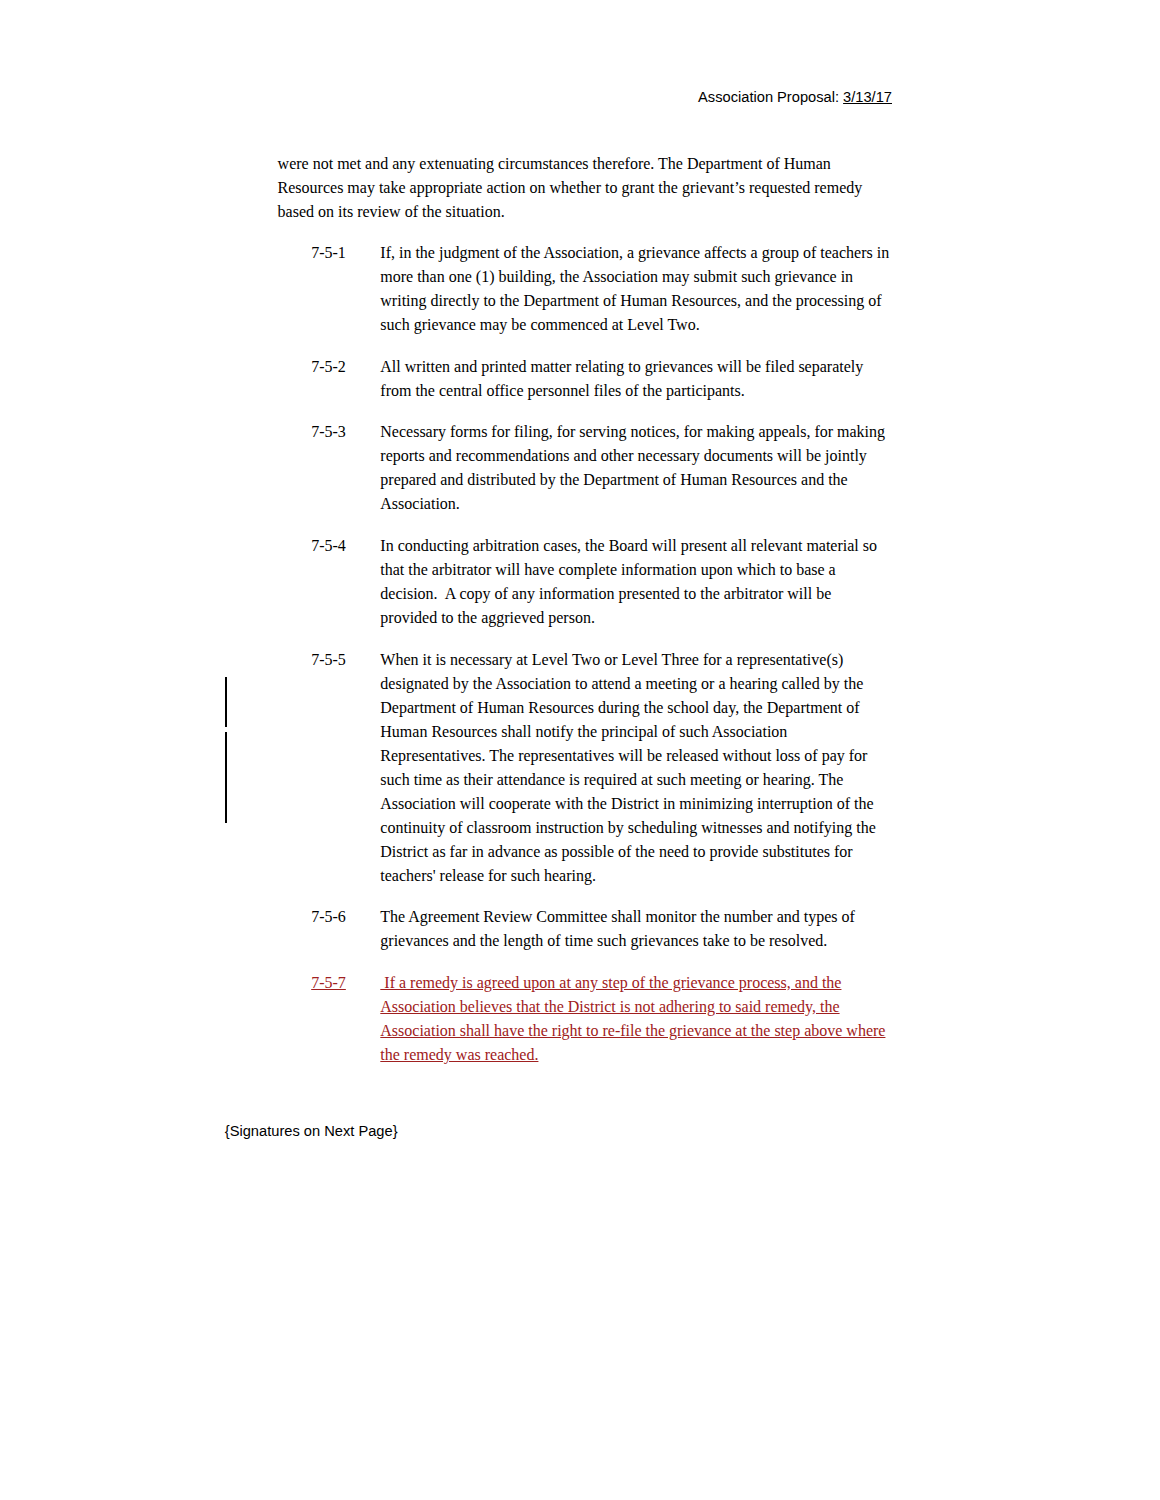Association Proposal: 3/13/17
were not met and any extenuating circumstances therefore. The Department of Human Resources may take appropriate action on whether to grant the grievant’s requested remedy based on its review of the situation.
7-5-1
If, in the judgment of the Association, a grievance affects a group of teachers in more than one (1) building, the Association may submit such grievance in writing directly to the Department of Human Resources, and the processing of such grievance may be commenced at Level Two.
7-5-2
All written and printed matter relating to grievances will be filed separately from the central office personnel files of the participants.
7-5-3
Necessary forms for filing, for serving notices, for making appeals, for making reports and recommendations and other necessary documents will be jointly prepared and distributed by the Department of Human Resources and the Association.
7-5-4
In conducting arbitration cases, the Board will present all relevant material so that the arbitrator will have complete information upon which to base a decision. A copy of any information presented to the arbitrator will be provided to the aggrieved person.
7-5-5
When it is necessary at Level Two or Level Three for a representative(s) designated by the Association to attend a meeting or a hearing called by the Department of Human Resources during the school day, the Department of Human Resources shall notify the principal of such Association Representatives. The representatives will be released without loss of pay for such time as their attendance is required at such meeting or hearing. The Association will cooperate with the District in minimizing interruption of the continuity of classroom instruction by scheduling witnesses and notifying the District as far in advance as possible of the need to provide substitutes for teachers' release for such hearing.
7-5-6
The Agreement Review Committee shall monitor the number and types of grievances and the length of time such grievances take to be resolved.
7-5-7
If a remedy is agreed upon at any step of the grievance process, and the Association believes that the District is not adhering to said remedy, the Association shall have the right to re-file the grievance at the step above where the remedy was reached.
{Signatures on Next Page}